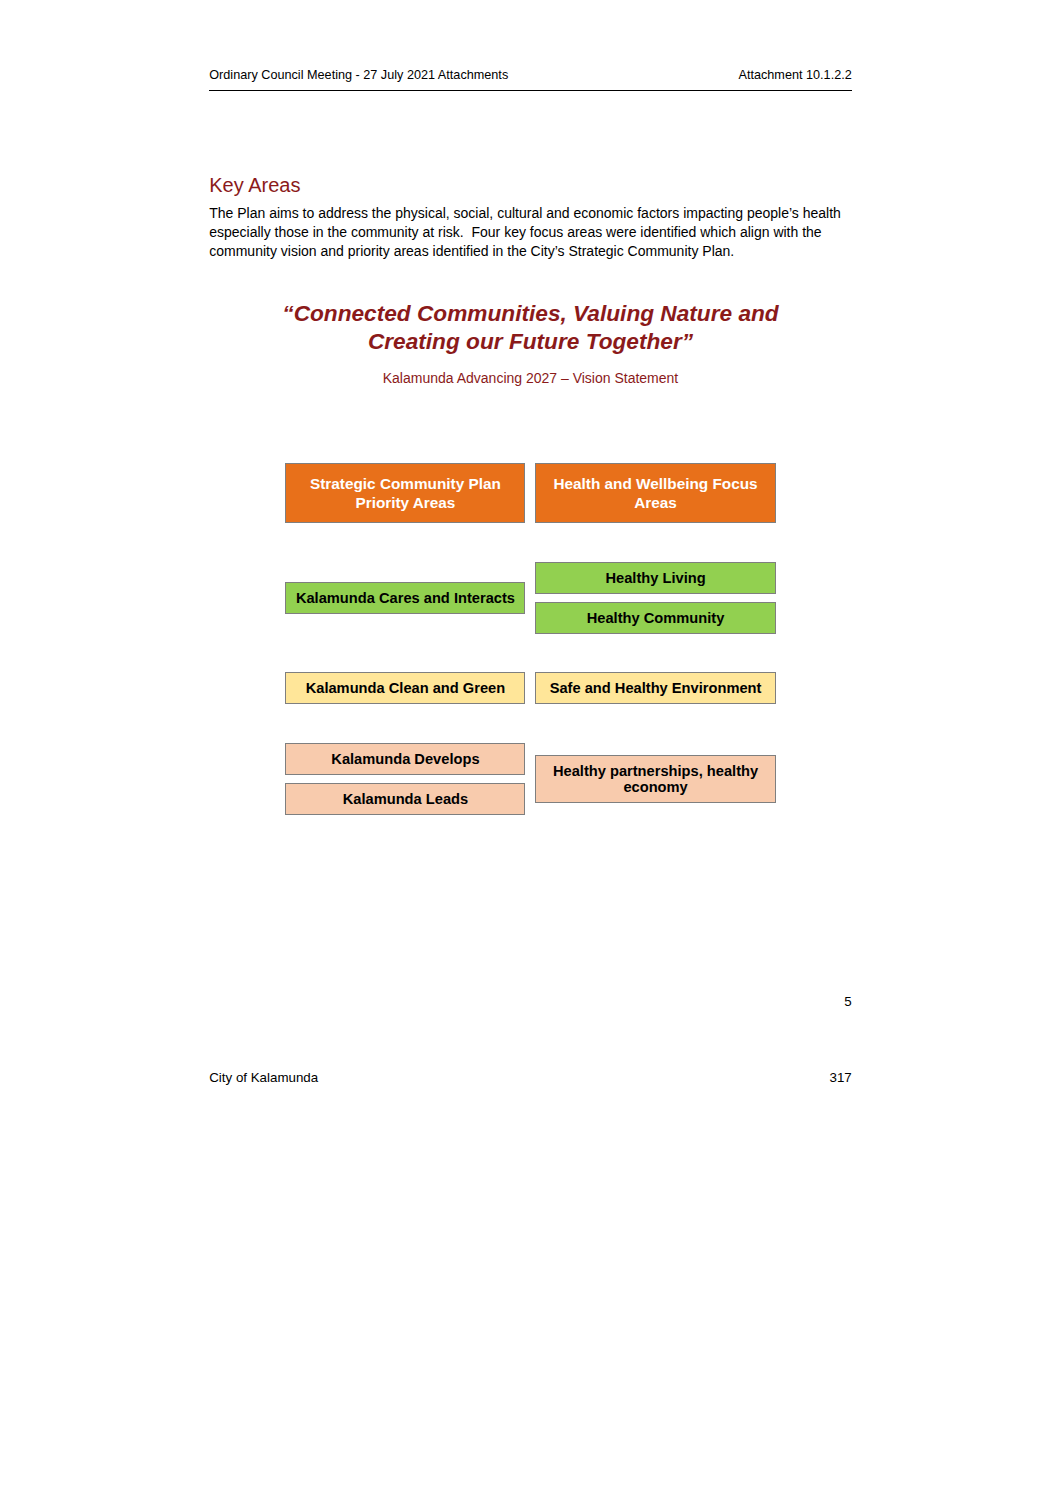Ordinary Council Meeting - 27 July 2021 Attachments Attachment 10.1.2.2
Key Areas
The Plan aims to address the physical, social, cultural and economic factors impacting people’s health especially those in the community at risk. Four key focus areas were identified which align with the community vision and priority areas identified in the City’s Strategic Community Plan.
“Connected Communities, Valuing Nature and
Creating our Future Together”
Kalamunda Advancing 2027 – Vision Statement
| Strategic Community Plan Priority Areas | Health and Wellbeing Focus Areas |
| Kalamunda Cares and Interacts | Healthy Living |
| Healthy Community |
| Kalamunda Clean and Green | Safe and Healthy Environment |
| Kalamunda Develops | Healthy partnerships, healthy economy |
| Kalamunda Leads |
5
City of Kalamunda 317